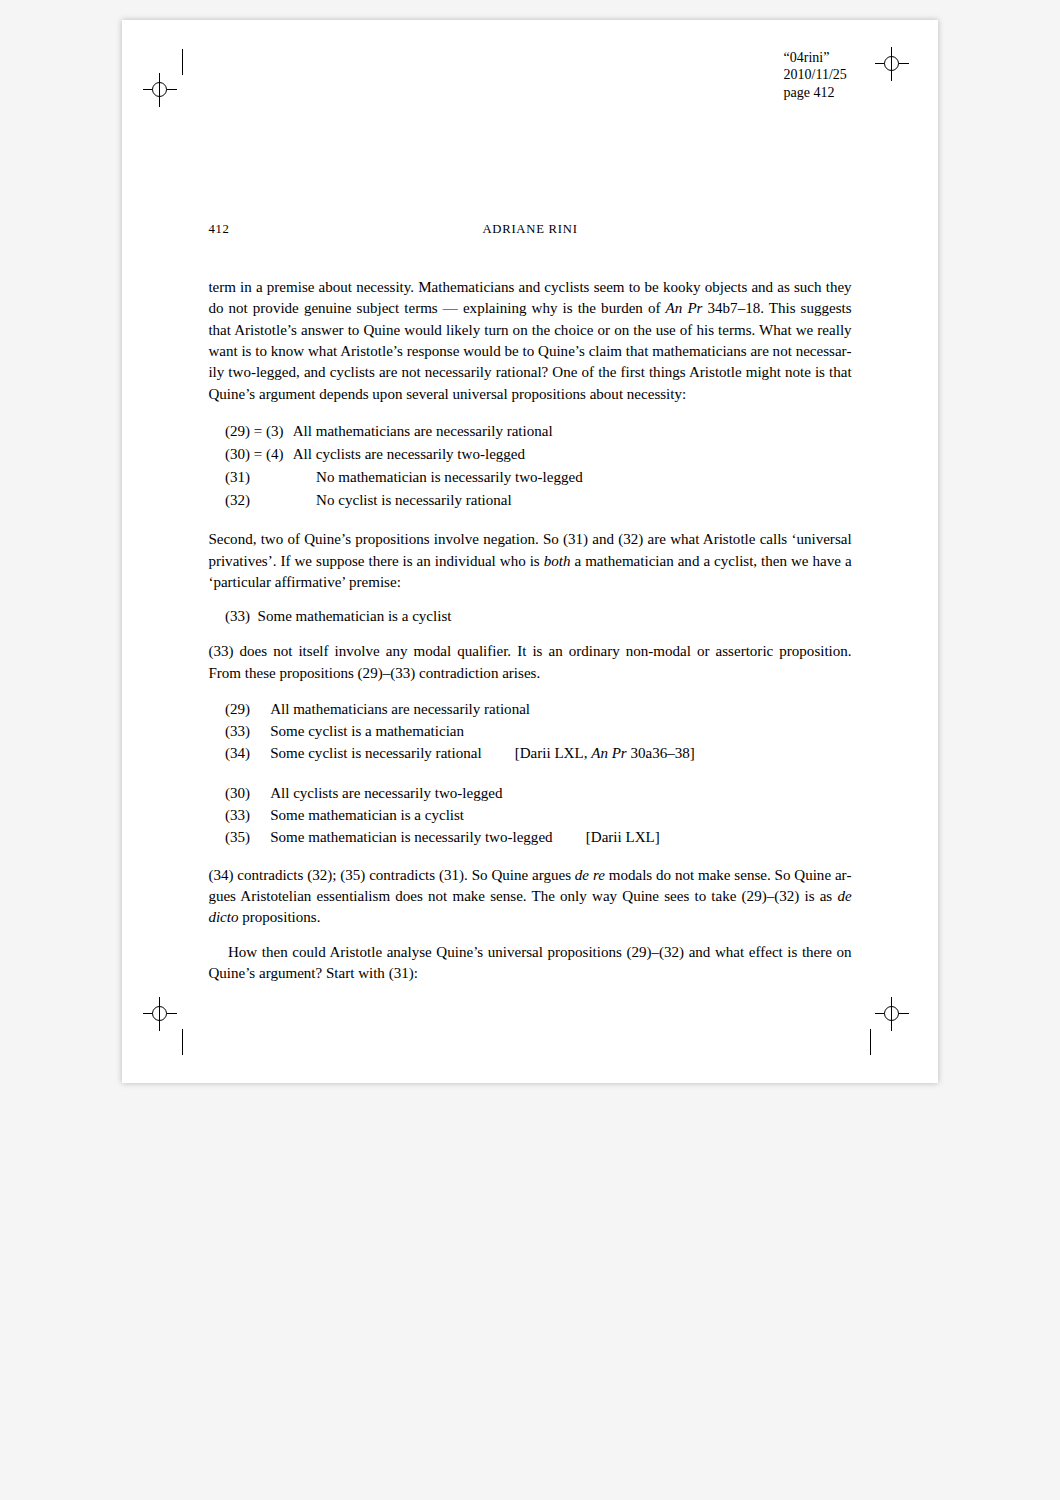“04rini”
2010/11/25
page 412
412 ADRIANE RINI
term in a premise about necessity. Mathematicians and cyclists seem to be kooky objects and as such they do not provide genuine subject terms — explaining why is the burden of An Pr 34b7–18. This suggests that Aristotle’s answer to Quine would likely turn on the choice or on the use of his terms. What we really want is to know what Aristotle’s response would be to Quine’s claim that mathematicians are not necessarily two-legged, and cyclists are not necessarily rational? One of the first things Aristotle might note is that Quine’s argument depends upon several universal propositions about necessity:
(29) = (3) All mathematicians are necessarily rational
(30) = (4) All cyclists are necessarily two-legged
(31) No mathematician is necessarily two-legged
(32) No cyclist is necessarily rational
Second, two of Quine’s propositions involve negation. So (31) and (32) are what Aristotle calls ‘universal privatives’. If we suppose there is an individual who is both a mathematician and a cyclist, then we have a ‘particular affirmative’ premise:
(33) Some mathematician is a cyclist
(33) does not itself involve any modal qualifier. It is an ordinary non-modal or assertoric proposition. From these propositions (29)–(33) contradiction arises.
(29) All mathematicians are necessarily rational
(33) Some cyclist is a mathematician
(34) Some cyclist is necessarily rational[Darii LXL, An Pr 30a36–38]
(30) All cyclists are necessarily two-legged
(33) Some mathematician is a cyclist
(35) Some mathematician is necessarily two-legged[Darii LXL]
(34) contradicts (32); (35) contradicts (31). So Quine argues de re modals do not make sense. So Quine argues Aristotelian essentialism does not make sense. The only way Quine sees to take (29)–(32) is as de dicto propositions.
How then could Aristotle analyse Quine’s universal propositions (29)–(32) and what effect is there on Quine’s argument? Start with (31):